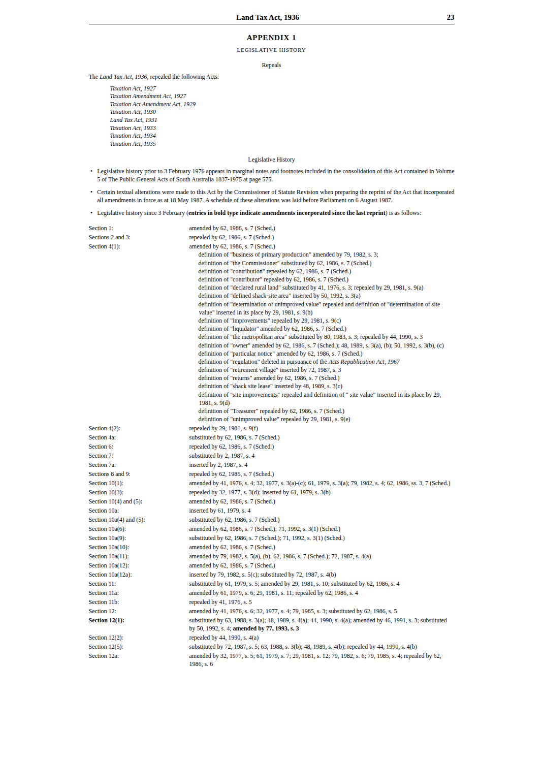Land Tax Act, 1936
23
APPENDIX 1
Legislative History
Repeals
The Land Tax Act, 1936, repealed the following Acts:
Taxation Act, 1927
Taxation Amendment Act, 1927
Taxation Act Amendment Act, 1929
Taxation Act, 1930
Land Tax Act, 1931
Taxation Act, 1933
Taxation Act, 1934
Taxation Act, 1935
Legislative History
Legislative history prior to 3 February 1976 appears in marginal notes and footnotes included in the consolidation of this Act contained in Volume 5 of The Public General Acts of South Australia 1837-1975 at page 575.
Certain textual alterations were made to this Act by the Commissioner of Statute Revision when preparing the reprint of the Act that incorporated all amendments in force as at 18 May 1987. A schedule of these alterations was laid before Parliament on 6 August 1987.
Legislative history since 3 February (entries in bold type indicate amendments incorporated since the last reprint) is as follows:
| Section 1: | amended by 62, 1986, s. 7 (Sched.) |
| Sections 2 and 3: | repealed by 62, 1986, s. 7 (Sched.) |
| Section 4(1): | amended by 62, 1986, s. 7 (Sched.) definition of "business of primary production" amended by 79, 1982, s. 3; definition of "the Commissioner" substituted by 62, 1986, s. 7 (Sched.) definition of "contribution" repealed by 62, 1986, s. 7 (Sched.) definition of "contributor" repealed by 62, 1986, s. 7 (Sched.) definition of "declared rural land" substituted by 41, 1976, s. 3; repealed by 29, 1981, s. 9(a) definition of "defined shack-site area" inserted by 50, 1992, s. 3(a) definition of "determination of unimproved value" repealed and definition of "determination of site value" inserted in its place by 29, 1981, s. 9(b) definition of "improvements" repealed by 29, 1981, s. 9(c) definition of "liquidator" amended by 62, 1986, s. 7 (Sched.) definition of "the metropolitan area" substituted by 80, 1983, s. 3; repealed by 44, 1990, s. 3 definition of "owner" amended by 62, 1986, s. 7 (Sched.); 48, 1989, s. 3(a), (b); 50, 1992, s. 3(b), (c) definition of "particular notice" amended by 62, 1986, s. 7 (Sched.) definition of "regulation" deleted in pursuance of the Acts Republication Act, 1967 definition of "retirement village" inserted by 72, 1987, s. 3 definition of "returns" amended by 62, 1986, s. 7 (Sched.) definition of "shack site lease" inserted by 48, 1989, s. 3(c) definition of "site improvements" repealed and definition of " site value" inserted in its place by 29, 1981, s. 9(d) definition of "Treasurer" repealed by 62, 1986, s. 7 (Sched.) definition of "unimproved value" repealed by 29, 1981, s. 9(e) |
| Section 4(2): | repealed by 29, 1981, s. 9(f) |
| Section 4a: | substituted by 62, 1986, s. 7 (Sched.) |
| Section 6: | repealed by 62, 1986, s. 7 (Sched.) |
| Section 7: | substituted by 2, 1987, s. 4 |
| Section 7a: | inserted by 2, 1987, s. 4 |
| Sections 8 and 9: | repealed by 62, 1986, s. 7 (Sched.) |
| Section 10(1): | amended by 41, 1976, s. 4; 32, 1977, s. 3(a)-(c); 61, 1979, s. 3(a); 79, 1982, s. 4; 62, 1986, ss. 3, 7 (Sched.) |
| Section 10(3): | repealed by 32, 1977, s. 3(d); inserted by 61, 1979, s. 3(b) |
| Section 10(4) and (5): | amended by 62, 1986, s. 7 (Sched.) |
| Section 10a: | inserted by 61, 1979, s. 4 |
| Section 10a(4) and (5): | substituted by 62, 1986, s. 7 (Sched.) |
| Section 10a(6): | amended by 62, 1986, s. 7 (Sched.); 71, 1992, s. 3(1) (Sched.) |
| Section 10a(9): | substituted by 62, 1986, s. 7 (Sched.); 71, 1992, s. 3(1) (Sched.) |
| Section 10a(10): | amended by 62, 1986, s. 7 (Sched.) |
| Section 10a(11): | amended by 79, 1982, s. 5(a), (b); 62, 1986, s. 7 (Sched.); 72, 1987, s. 4(a) |
| Section 10a(12): | amended by 62, 1986, s. 7 (Sched.) |
| Section 10a(12a): | inserted by 79, 1982, s. 5(c); substituted by 72, 1987, s. 4(b) |
| Section 11: | substituted by 61, 1979, s. 5; amended by 29, 1981, s. 10; substituted by 62, 1986, s. 4 |
| Section 11a: | amended by 61, 1979, s. 6; 29, 1981, s. 11; repealed by 62, 1986, s. 4 |
| Section 11b: | repealed by 41, 1976, s. 5 |
| Section 12: | amended by 41, 1976, s. 6; 32, 1977, s. 4; 79, 1985, s. 3; substituted by 62, 1986, s. 5 |
| Section 12(1): | substituted by 63, 1988, s. 3(a); 48, 1989, s. 4(a); 44, 1990, s. 4(a); amended by 46, 1991, s. 3; substituted by 50, 1992, s. 4; amended by 77, 1993, s. 3 |
| Section 12(2): | repealed by 44, 1990, s. 4(a) |
| Section 12(5): | substituted by 72, 1987, s. 5; 63, 1988, s. 3(b); 48, 1989, s. 4(b); repealed by 44, 1990, s. 4(b) |
| Section 12a: | amended by 32, 1977, s. 5; 61, 1979, s. 7; 29, 1981, s. 12; 79, 1982, s. 6; 79, 1985, s. 4; repealed by 62, 1986, s. 6 |